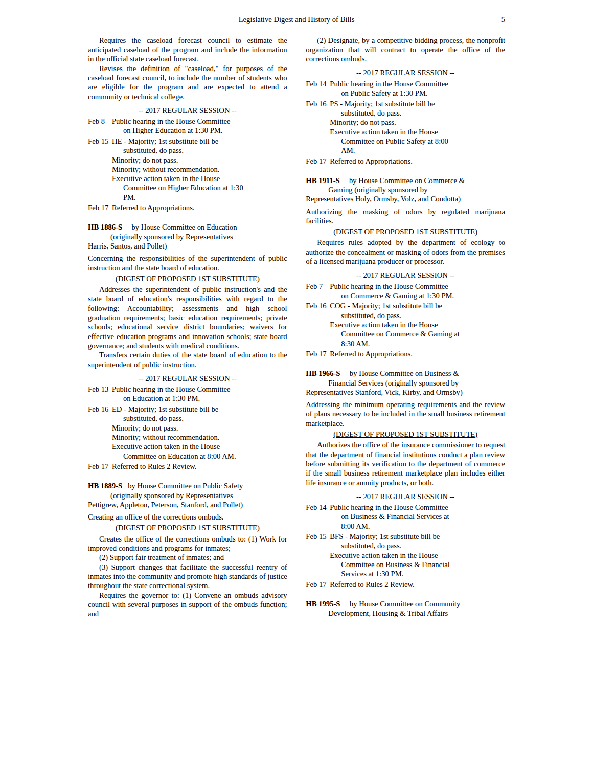Legislative Digest and History of Bills 5
Requires the caseload forecast council to estimate the anticipated caseload of the program and include the information in the official state caseload forecast.
Revises the definition of "caseload," for purposes of the caseload forecast council, to include the number of students who are eligible for the program and are expected to attend a community or technical college.
-- 2017 REGULAR SESSION --
| Feb 8 | Public hearing in the House Committee on Higher Education at 1:30 PM. |
| Feb 15 | HE - Majority; 1st substitute bill be substituted, do pass. Minority; do not pass. Minority; without recommendation. Executive action taken in the House Committee on Higher Education at 1:30 PM. |
| Feb 17 | Referred to Appropriations. |
HB 1886-S by House Committee on Education(originally sponsored by Representatives Harris, Santos, and Pollet)
Concerning the responsibilities of the superintendent of public instruction and the state board of education.
(DIGEST OF PROPOSED 1ST SUBSTITUTE)
Addresses the superintendent of public instruction's and the state board of education's responsibilities with regard to the following: Accountability; assessments and high school graduation requirements; basic education requirements; private schools; educational service district boundaries; waivers for effective education programs and innovation schools; state board governance; and students with medical conditions.
Transfers certain duties of the state board of education to the superintendent of public instruction.
-- 2017 REGULAR SESSION --
| Feb 13 | Public hearing in the House Committee on Education at 1:30 PM. |
| Feb 16 | ED - Majority; 1st substitute bill be substituted, do pass. Minority; do not pass. Minority; without recommendation. Executive action taken in the House Committee on Education at 8:00 AM. |
| Feb 17 | Referred to Rules 2 Review. |
HB 1889-S by House Committee on Public Safety(originally sponsored by Representatives Pettigrew, Appleton, Peterson, Stanford, and Pollet)
Creating an office of the corrections ombuds.
(DIGEST OF PROPOSED 1ST SUBSTITUTE)
Creates the office of the corrections ombuds to: (1) Work for improved conditions and programs for inmates;
(2) Support fair treatment of inmates; and
(3) Support changes that facilitate the successful reentry of inmates into the community and promote high standards of justice throughout the state correctional system.
Requires the governor to: (1) Convene an ombuds advisory council with several purposes in support of the ombuds function; and
(2) Designate, by a competitive bidding process, the nonprofit organization that will contract to operate the office of the corrections ombuds.
-- 2017 REGULAR SESSION --
| Feb 14 | Public hearing in the House Committee on Public Safety at 1:30 PM. |
| Feb 16 | PS - Majority; 1st substitute bill be substituted, do pass. Minority; do not pass. Executive action taken in the House Committee on Public Safety at 8:00 AM. |
| Feb 17 | Referred to Appropriations. |
HB 1911-S by House Committee on Commerce &Gaming (originally sponsored by Representatives Holy, Ormsby, Volz, and Condotta)
Authorizing the masking of odors by regulated marijuana facilities.
(DIGEST OF PROPOSED 1ST SUBSTITUTE)
Requires rules adopted by the department of ecology to authorize the concealment or masking of odors from the premises of a licensed marijuana producer or processor.
-- 2017 REGULAR SESSION --
| Feb 7 | Public hearing in the House Committee on Commerce & Gaming at 1:30 PM. |
| Feb 16 | COG - Majority; 1st substitute bill be substituted, do pass. Executive action taken in the House Committee on Commerce & Gaming at 8:30 AM. |
| Feb 17 | Referred to Appropriations. |
HB 1966-S by House Committee on Business &Financial Services (originally sponsored by Representatives Stanford, Vick, Kirby, and Ormsby)
Addressing the minimum operating requirements and the review of plans necessary to be included in the small business retirement marketplace.
(DIGEST OF PROPOSED 1ST SUBSTITUTE)
Authorizes the office of the insurance commissioner to request that the department of financial institutions conduct a plan review before submitting its verification to the department of commerce if the small business retirement marketplace plan includes either life insurance or annuity products, or both.
-- 2017 REGULAR SESSION --
| Feb 14 | Public hearing in the House Committee on Business & Financial Services at 8:00 AM. |
| Feb 15 | BFS - Majority; 1st substitute bill be substituted, do pass. Executive action taken in the House Committee on Business & Financial Services at 1:30 PM. |
| Feb 17 | Referred to Rules 2 Review. |
HB 1995-S by House Committee on CommunityDevelopment, Housing & Tribal Affairs